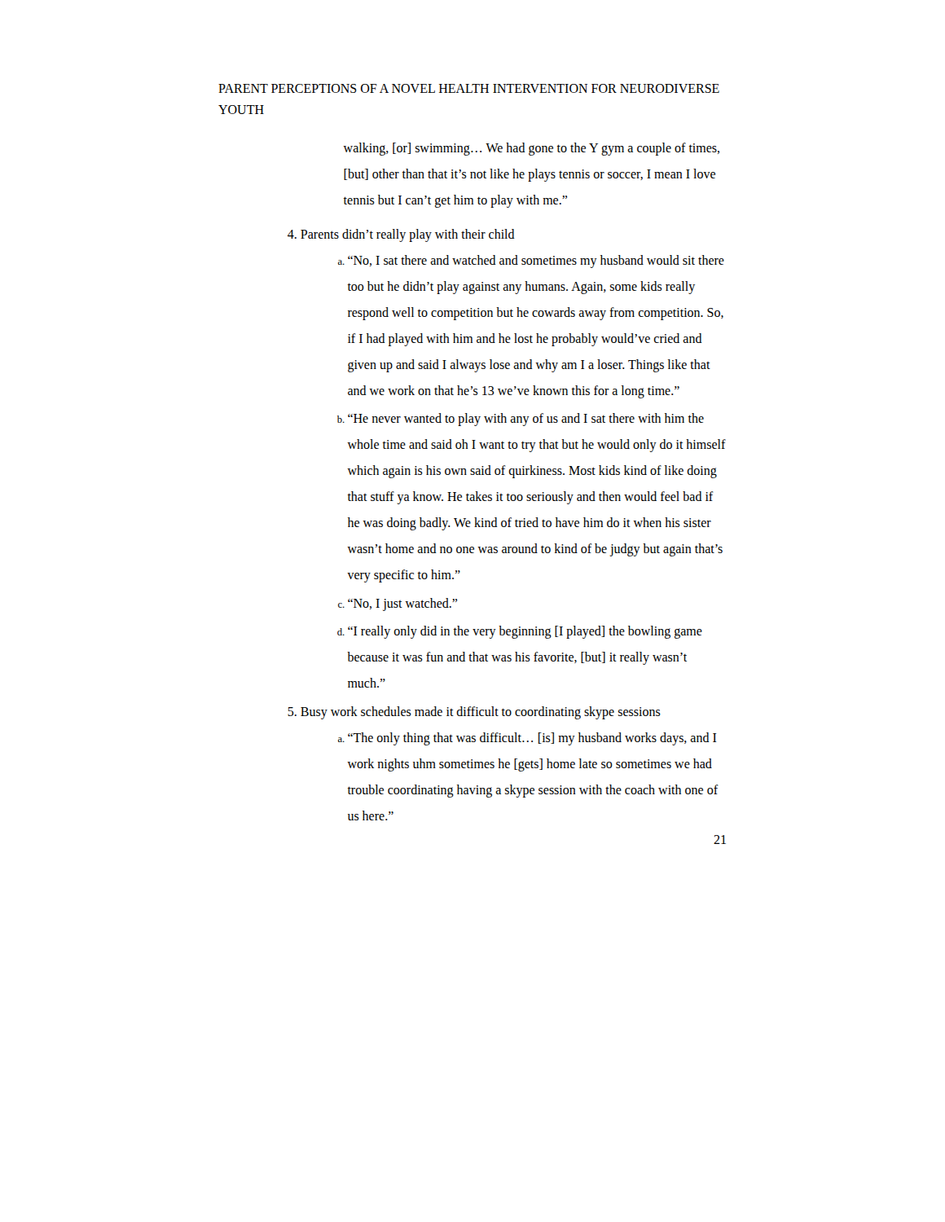Parent Perceptions of a Novel Health Intervention for Neurodiverse Youth
walking, [or] swimming… We had gone to the Y gym a couple of times, [but] other than that it’s not like he plays tennis or soccer, I mean I love tennis but I can’t get him to play with me.”
Parents didn’t really play with their child
“No, I sat there and watched and sometimes my husband would sit there too but he didn’t play against any humans. Again, some kids really respond well to competition but he cowards away from competition. So, if I had played with him and he lost he probably would’ve cried and given up and said I always lose and why am I a loser. Things like that and we work on that he’s 13 we’ve known this for a long time.”
“He never wanted to play with any of us and I sat there with him the whole time and said oh I want to try that but he would only do it himself which again is his own said of quirkiness. Most kids kind of like doing that stuff ya know. He takes it too seriously and then would feel bad if he was doing badly. We kind of tried to have him do it when his sister wasn’t home and no one was around to kind of be judgy but again that’s very specific to him.”
“No, I just watched.”
“I really only did in the very beginning [I played] the bowling game because it was fun and that was his favorite, [but] it really wasn’t much.”
Busy work schedules made it difficult to coordinating skype sessions
“The only thing that was difficult… [is] my husband works days, and I work nights uhm sometimes he [gets] home late so sometimes we had trouble coordinating having a skype session with the coach with one of us here.”
21